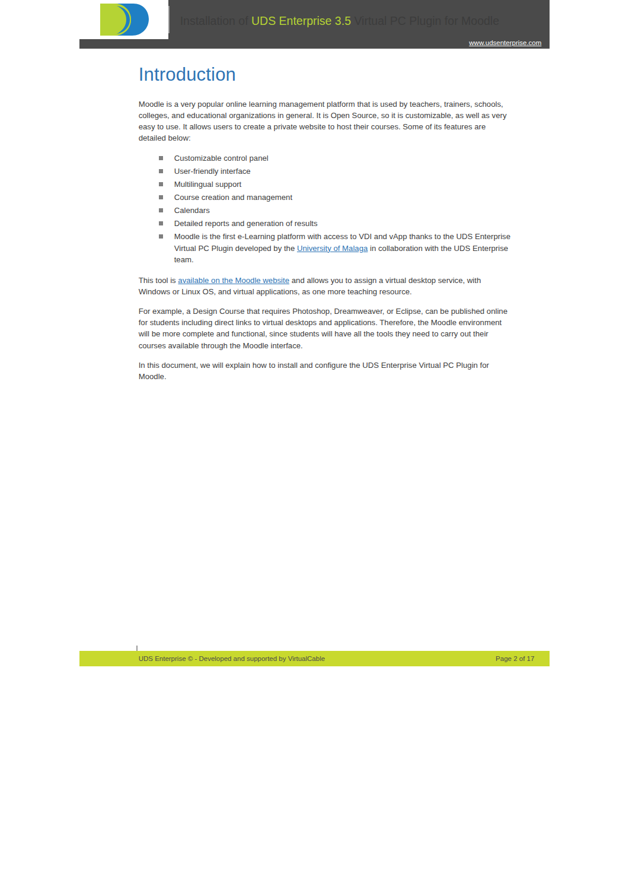Installation of UDS Enterprise 3.5 Virtual PC Plugin for Moodle
www.udsenterprise.com
Introduction
Moodle is a very popular online learning management platform that is used by teachers, trainers, schools, colleges, and educational organizations in general. It is Open Source, so it is customizable, as well as very easy to use. It allows users to create a private website to host their courses. Some of its features are detailed below:
Customizable control panel
User-friendly interface
Multilingual support
Course creation and management
Calendars
Detailed reports and generation of results
Moodle is the first e-Learning platform with access to VDI and vApp thanks to the UDS Enterprise Virtual PC Plugin developed by the University of Malaga in collaboration with the UDS Enterprise team.
This tool is available on the Moodle website and allows you to assign a virtual desktop service, with Windows or Linux OS, and virtual applications, as one more teaching resource.
For example, a Design Course that requires Photoshop, Dreamweaver, or Eclipse, can be published online for students including direct links to virtual desktops and applications. Therefore, the Moodle environment will be more complete and functional, since students will have all the tools they need to carry out their courses available through the Moodle interface.
In this document, we will explain how to install and configure the UDS Enterprise Virtual PC Plugin for Moodle.
UDS Enterprise © - Developed and supported by VirtualCable
Page 2 of 17